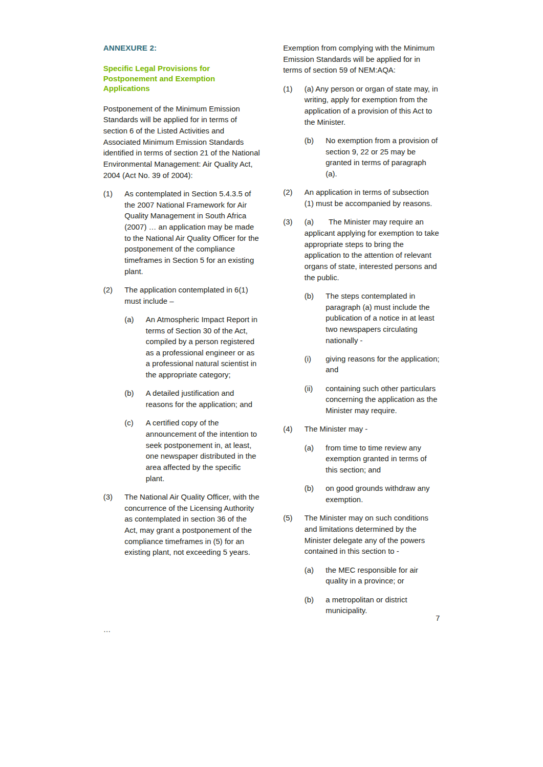ANNEXURE 2:
Specific Legal Provisions for Postponement and Exemption Applications
Postponement of the Minimum Emission Standards will be applied for in terms of section 6 of the Listed Activities and Associated Minimum Emission Standards identified in terms of section 21 of the National Environmental Management: Air Quality Act, 2004 (Act No. 39 of 2004):
(1)
As contemplated in Section 5.4.3.5 of the 2007 National Framework for Air Quality Management in South Africa (2007) … an application may be made to the National Air Quality Officer for the postponement of the compliance timeframes in Section 5 for an existing plant.
(2)
The application contemplated in 6(1) must include –
(a)
An Atmospheric Impact Report in terms of Section 30 of the Act, compiled by a person registered as a professional engineer or as a professional natural scientist in the appropriate category;
(b)
A detailed justification and reasons for the application; and
(c)
A certified copy of the announcement of the intention to seek postponement in, at least, one newspaper distributed in the area affected by the specific plant.
(3)
The National Air Quality Officer, with the concurrence of the Licensing Authority as contemplated in section 36 of the Act, may grant a postponement of the compliance timeframes in (5) for an existing plant, not exceeding 5 years.
Exemption from complying with the Minimum Emission Standards will be applied for in terms of section 59 of NEM:AQA:
(1)
(a) Any person or organ of state may, in writing, apply for exemption from the application of a provision of this Act to the Minister.
(b)
No exemption from a provision of section 9, 22 or 25 may be granted in terms of paragraph (a).
(2)
An application in terms of subsection (1) must be accompanied by reasons.
(3)
(a) The Minister may require an applicant applying for exemption to take appropriate steps to bring the application to the attention of relevant organs of state, interested persons and the public.
(b)
The steps contemplated in paragraph (a) must include the publication of a notice in at least two newspapers circulating nationally -
(i)
giving reasons for the application; and
(ii)
containing such other particulars concerning the application as the Minister may require.
(4)
The Minister may -
(a)
from time to time review any exemption granted in terms of this section; and
(b)
on good grounds withdraw any exemption.
(5)
The Minister may on such conditions and limitations determined by the Minister delegate any of the powers contained in this section to -
(a)
the MEC responsible for air quality in a province; or
(b)
a metropolitan or district municipality.
7
…